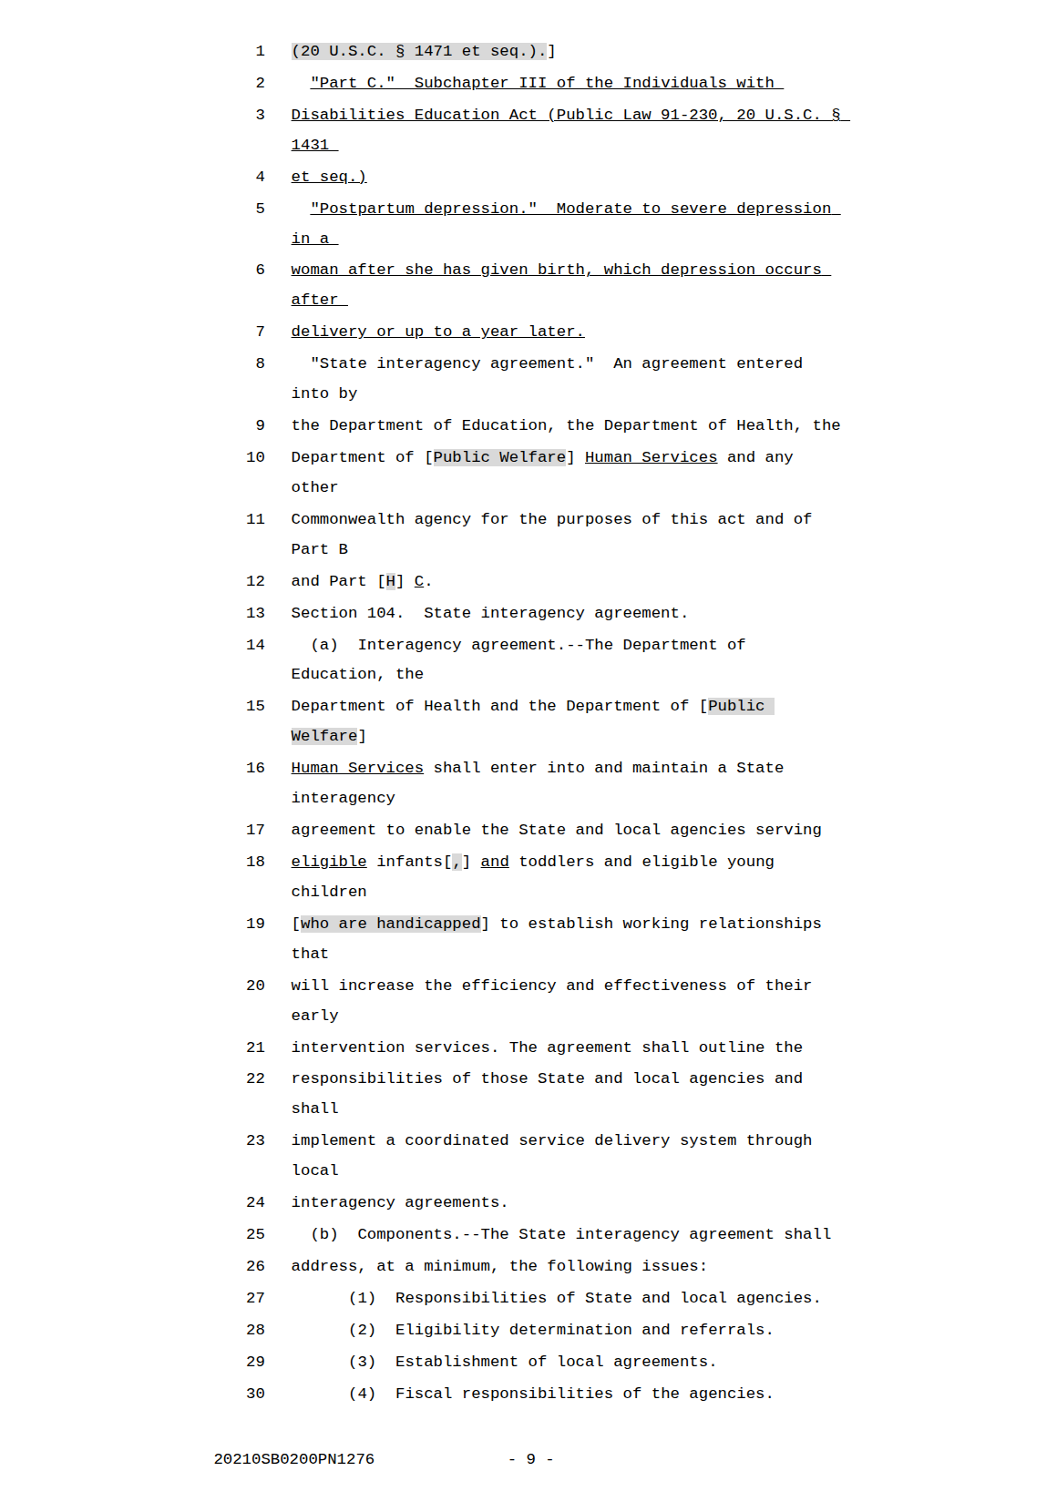| 1 | (20 U.S.C. § 1471 et seq.). ] |
| 2 | "Part C." Subchapter III of the Individuals with |
| 3 | Disabilities Education Act (Public Law 91-230, 20 U.S.C. § 1431 |
| 4 | et seq.) |
| 5 | "Postpartum depression." Moderate to severe depression in a |
| 6 | woman after she has given birth, which depression occurs after |
| 7 | delivery or up to a year later. |
| 8 | "State interagency agreement." An agreement entered into by |
| 9 | the Department of Education, the Department of Health, the |
| 10 | Department of [ Public Welfare ] Human Services and any other |
| 11 | Commonwealth agency for the purposes of this act and of Part B |
| 12 | and Part [ H ] C . |
| 13 | Section 104. State interagency agreement. |
| 14 | (a) Interagency agreement.--The Department of Education, the |
| 15 | Department of Health and the Department of [ Public Welfare ] |
| 16 | Human Services shall enter into and maintain a State interagency |
| 17 | agreement to enable the State and local agencies serving |
| 18 | eligible infants[ , ] and toddlers and eligible young children |
| 19 | [ who are handicapped ] to establish working relationships that |
| 20 | will increase the efficiency and effectiveness of their early |
| 21 | intervention services. The agreement shall outline the |
| 22 | responsibilities of those State and local agencies and shall |
| 23 | implement a coordinated service delivery system through local |
| 24 | interagency agreements. |
| 25 | (b) Components.--The State interagency agreement shall |
| 26 | address, at a minimum, the following issues: |
| 27 | (1) Responsibilities of State and local agencies. |
| 28 | (2) Eligibility determination and referrals. |
| 29 | (3) Establishment of local agreements. |
| 30 | (4) Fiscal responsibilities of the agencies. |
20210SB0200PN1276 - 9 -